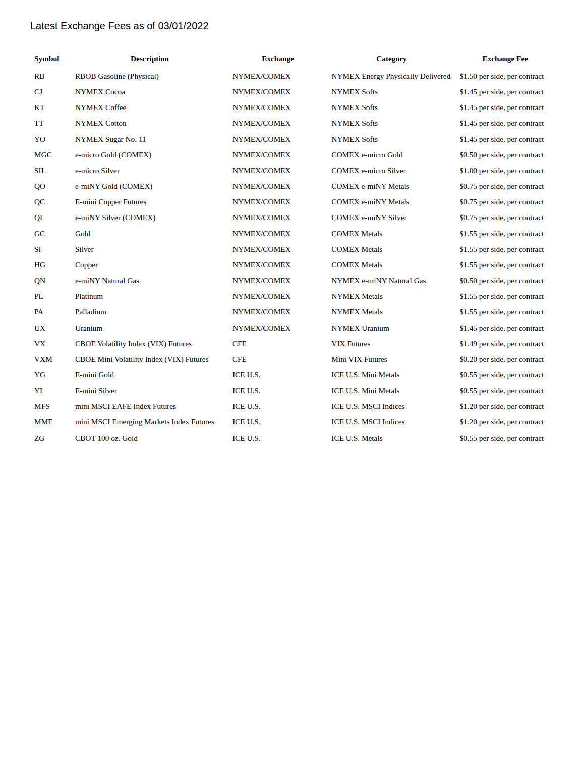Latest Exchange Fees as of 03/01/2022
| Symbol | Description | Exchange | Category | Exchange Fee |
| --- | --- | --- | --- | --- |
| RB | RBOB Gasoline (Physical) | NYMEX/COMEX | NYMEX Energy Physically Delivered | $1.50 per side, per contract |
| CJ | NYMEX Cocoa | NYMEX/COMEX | NYMEX Softs | $1.45 per side, per contract |
| KT | NYMEX Coffee | NYMEX/COMEX | NYMEX Softs | $1.45 per side, per contract |
| TT | NYMEX Cotton | NYMEX/COMEX | NYMEX Softs | $1.45 per side, per contract |
| YO | NYMEX Sugar No. 11 | NYMEX/COMEX | NYMEX Softs | $1.45 per side, per contract |
| MGC | e-micro Gold (COMEX) | NYMEX/COMEX | COMEX e-micro Gold | $0.50 per side, per contract |
| SIL | e-micro Silver | NYMEX/COMEX | COMEX e-micro Silver | $1.00 per side, per contract |
| QO | e-miNY Gold (COMEX) | NYMEX/COMEX | COMEX e-miNY Metals | $0.75 per side, per contract |
| QC | E-mini Copper Futures | NYMEX/COMEX | COMEX e-miNY Metals | $0.75 per side, per contract |
| QI | e-miNY Silver (COMEX) | NYMEX/COMEX | COMEX e-miNY Silver | $0.75 per side, per contract |
| GC | Gold | NYMEX/COMEX | COMEX Metals | $1.55 per side, per contract |
| SI | Silver | NYMEX/COMEX | COMEX Metals | $1.55 per side, per contract |
| HG | Copper | NYMEX/COMEX | COMEX Metals | $1.55 per side, per contract |
| QN | e-miNY Natural Gas | NYMEX/COMEX | NYMEX e-miNY Natural Gas | $0.50 per side, per contract |
| PL | Platinum | NYMEX/COMEX | NYMEX Metals | $1.55 per side, per contract |
| PA | Palladium | NYMEX/COMEX | NYMEX Metals | $1.55 per side, per contract |
| UX | Uranium | NYMEX/COMEX | NYMEX Uranium | $1.45 per side, per contract |
| VX | CBOE Volatility Index (VIX) Futures | CFE | VIX Futures | $1.49 per side, per contract |
| VXM | CBOE Mini Volatility Index (VIX) Futures | CFE | Mini VIX Futures | $0.20 per side, per contract |
| YG | E-mini Gold | ICE U.S. | ICE U.S. Mini Metals | $0.55 per side, per contract |
| YI | E-mini Silver | ICE U.S. | ICE U.S. Mini Metals | $0.55 per side, per contract |
| MFS | mini MSCI EAFE Index Futures | ICE U.S. | ICE U.S. MSCI Indices | $1.20 per side, per contract |
| MME | mini MSCI Emerging Markets Index Futures | ICE U.S. | ICE U.S. MSCI Indices | $1.20 per side, per contract |
| ZG | CBOT 100 oz. Gold | ICE U.S. | ICE U.S. Metals | $0.55 per side, per contract |